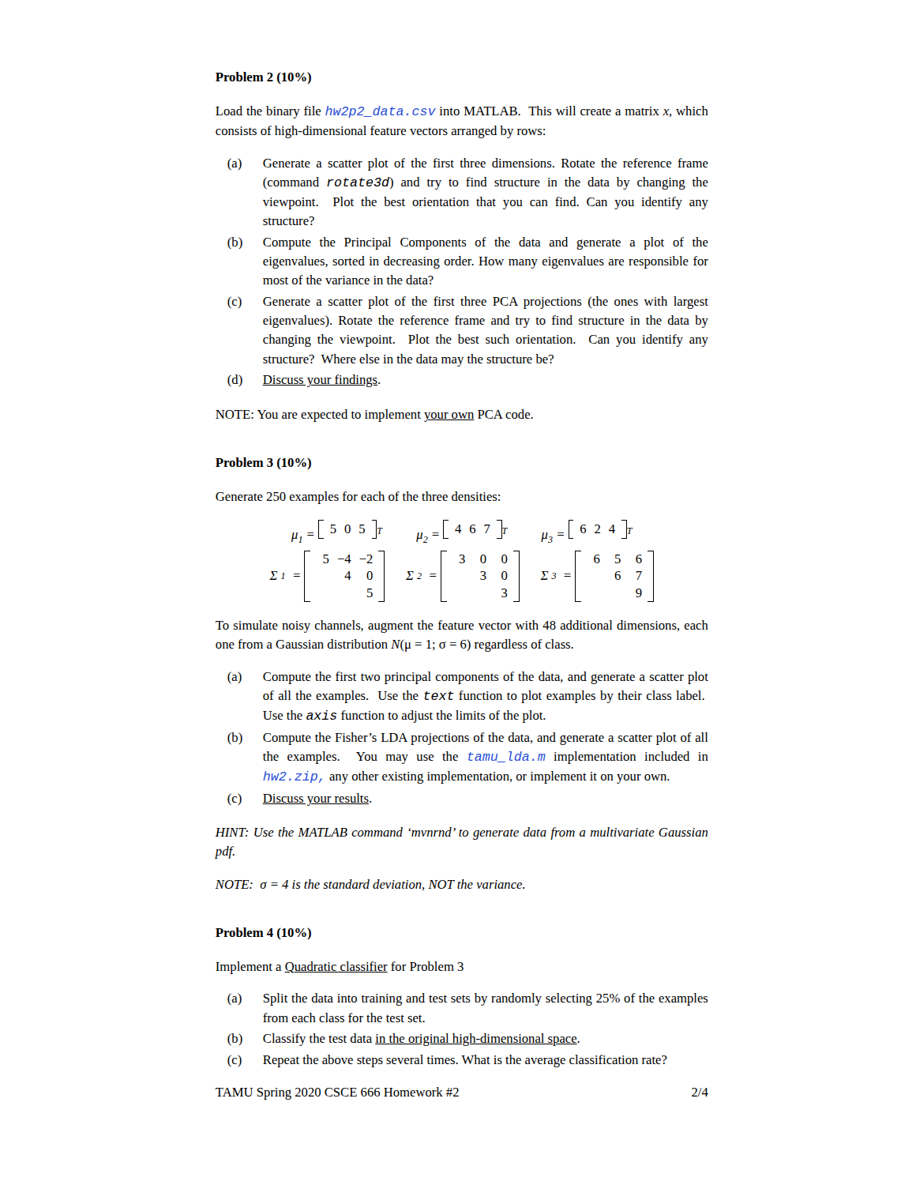Problem 2 (10%)
Load the binary file hw2p2_data.csv into MATLAB. This will create a matrix x, which consists of high-dimensional feature vectors arranged by rows:
(a) Generate a scatter plot of the first three dimensions. Rotate the reference frame (command rotate3d) and try to find structure in the data by changing the viewpoint. Plot the best orientation that you can find. Can you identify any structure?
(b) Compute the Principal Components of the data and generate a plot of the eigenvalues, sorted in decreasing order. How many eigenvalues are responsible for most of the variance in the data?
(c) Generate a scatter plot of the first three PCA projections (the ones with largest eigenvalues). Rotate the reference frame and try to find structure in the data by changing the viewpoint. Plot the best such orientation. Can you identify any structure? Where else in the data may the structure be?
(d) Discuss your findings.
NOTE: You are expected to implement your own PCA code.
Problem 3 (10%)
Generate 250 examples for each of the three densities:
μ1 = 505T μ2 = 467T μ3 = 624T
Σ1 =
| 5 | −4 | −2 |
| | 4 | 0 |
| | | 5 |
Σ2 =
| 3 | 0 | 0 |
| | 3 | 0 |
| | | 3 |
Σ3 =
| 6 | 5 | 6 |
| | 6 | 7 |
| | | 9 |
To simulate noisy channels, augment the feature vector with 48 additional dimensions, each one from a Gaussian distribution N(μ = 1; σ = 6) regardless of class.
(a) Compute the first two principal components of the data, and generate a scatter plot of all the examples. Use the text function to plot examples by their class label. Use the axis function to adjust the limits of the plot.
(b) Compute the Fisher’s LDA projections of the data, and generate a scatter plot of all the examples. You may use the tamu_lda.m implementation included in hw2.zip, any other existing implementation, or implement it on your own.
(c) Discuss your results.
HINT: Use the MATLAB command ‘mvnrnd’ to generate data from a multivariate Gaussian pdf.
NOTE: σ = 4 is the standard deviation, NOT the variance.
Problem 4 (10%)
Implement a Quadratic classifier for Problem 3
(a) Split the data into training and test sets by randomly selecting 25% of the examples from each class for the test set.
(b) Classify the test data in the original high-dimensional space.
(c) Repeat the above steps several times. What is the average classification rate?
TAMU Spring 2020 CSCE 666 Homework #2 2/4